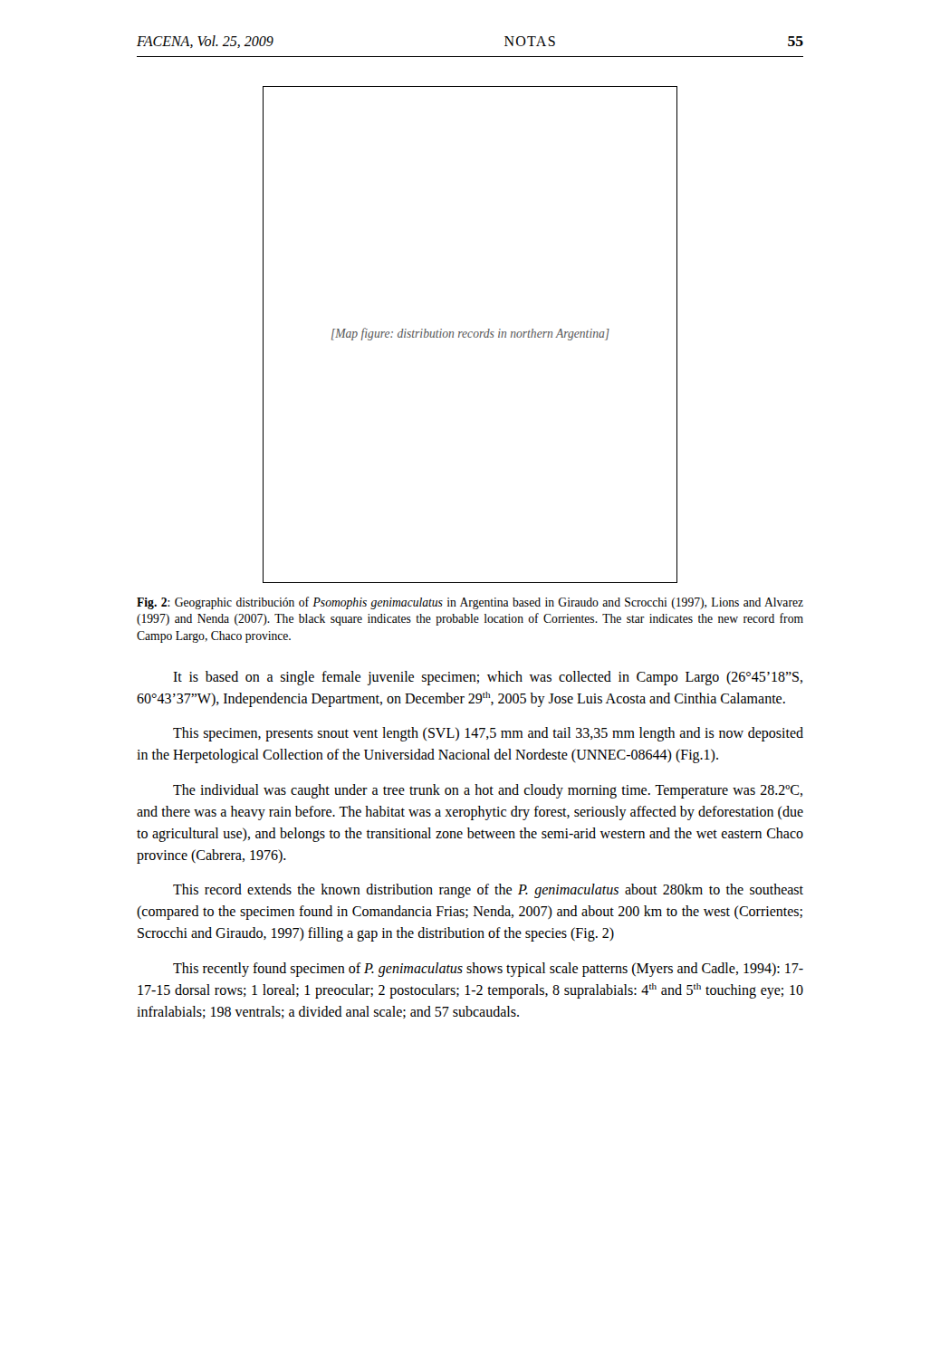FACENA, Vol. 25, 2009 NOTAS 55
[Map figure: distribution records in northern Argentina]
Fig. 2: Geographic distribución of Psomophis genimaculatus in Argentina based in Giraudo and Scrocchi (1997), Lions and Alvarez (1997) and Nenda (2007). The black square indicates the probable location of Corrientes. The star indicates the new record from Campo Largo, Chaco province.
It is based on a single female juvenile specimen; which was collected in Campo Largo (26°45’18”S, 60°43’37”W), Independencia Department, on December 29th, 2005 by Jose Luis Acosta and Cinthia Calamante.
This specimen, presents snout vent length (SVL) 147,5 mm and tail 33,35 mm length and is now deposited in the Herpetological Collection of the Universidad Nacional del Nordeste (UNNEC-08644) (Fig.1).
The individual was caught under a tree trunk on a hot and cloudy morning time. Temperature was 28.2ºC, and there was a heavy rain before. The habitat was a xerophytic dry forest, seriously affected by deforestation (due to agricultural use), and belongs to the transitional zone between the semi-arid western and the wet eastern Chaco province (Cabrera, 1976).
This record extends the known distribution range of the P. genimaculatus about 280km to the southeast (compared to the specimen found in Comandancia Frias; Nenda, 2007) and about 200 km to the west (Corrientes; Scrocchi and Giraudo, 1997) filling a gap in the distribution of the species (Fig. 2)
This recently found specimen of P. genimaculatus shows typical scale patterns (Myers and Cadle, 1994): 17-17-15 dorsal rows; 1 loreal; 1 preocular; 2 postoculars; 1-2 temporals, 8 supralabials: 4th and 5th touching eye; 10 infralabials; 198 ventrals; a divided anal scale; and 57 subcaudals.